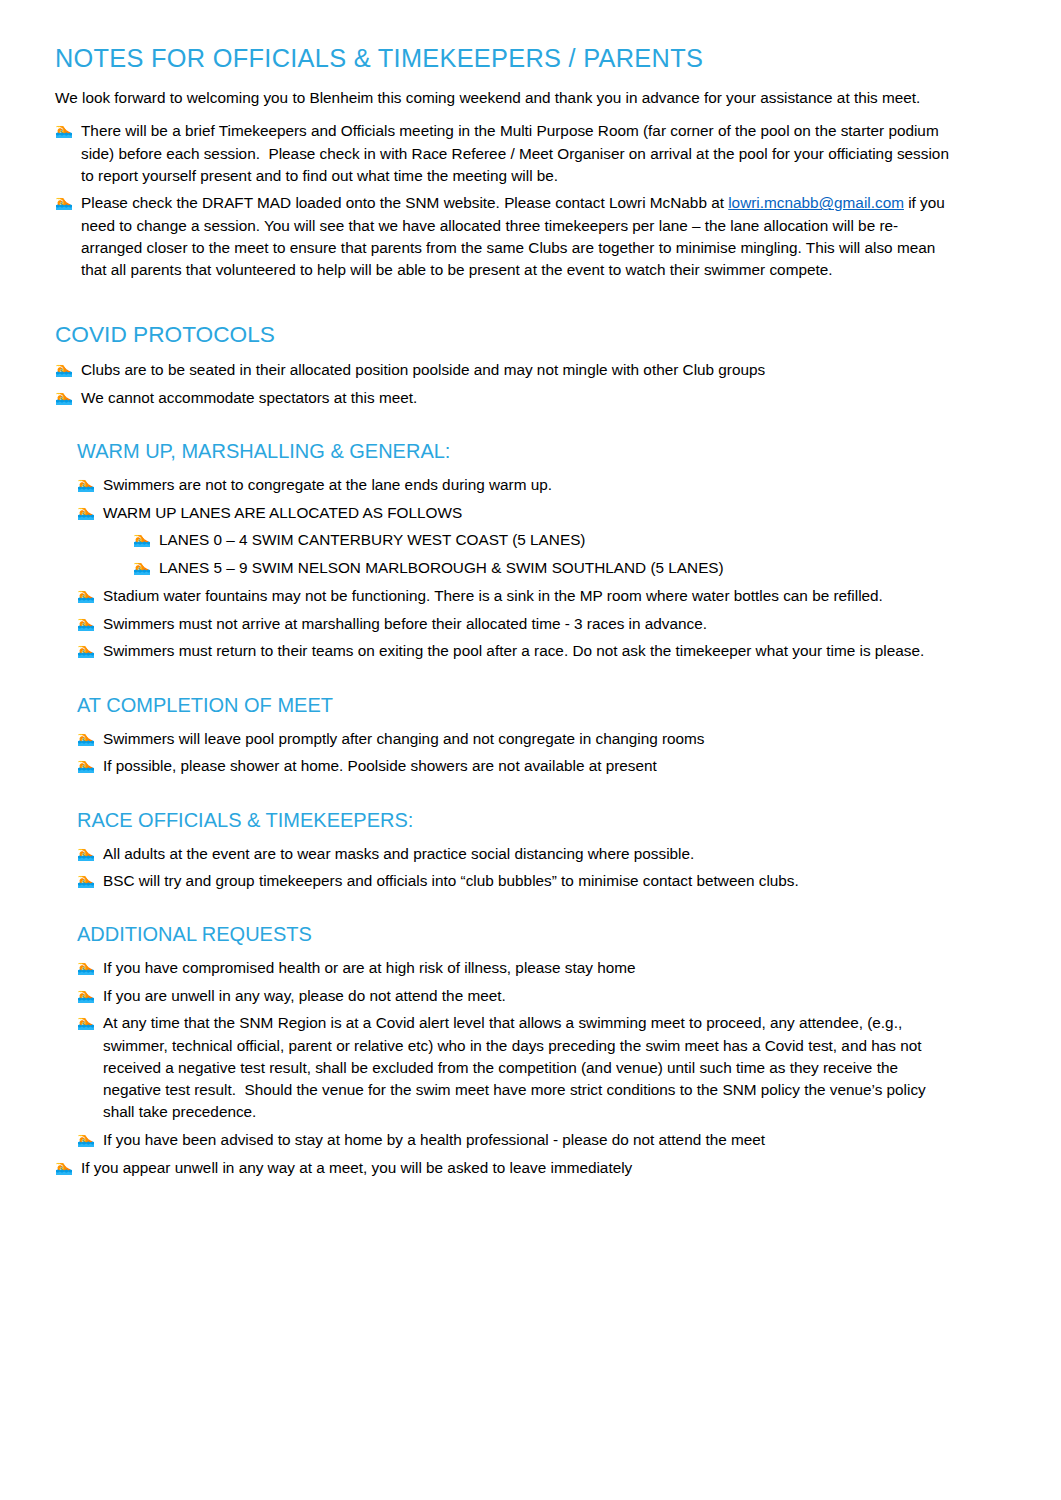NOTES FOR OFFICIALS & TIMEKEEPERS / PARENTS
We look forward to welcoming you to Blenheim this coming weekend and thank you in advance for your assistance at this meet.
There will be a brief Timekeepers and Officials meeting in the Multi Purpose Room (far corner of the pool on the starter podium side) before each session. Please check in with Race Referee / Meet Organiser on arrival at the pool for your officiating session to report yourself present and to find out what time the meeting will be.
Please check the DRAFT MAD loaded onto the SNM website. Please contact Lowri McNabb at lowri.mcnabb@gmail.com if you need to change a session. You will see that we have allocated three timekeepers per lane – the lane allocation will be re-arranged closer to the meet to ensure that parents from the same Clubs are together to minimise mingling. This will also mean that all parents that volunteered to help will be able to be present at the event to watch their swimmer compete.
COVID PROTOCOLS
Clubs are to be seated in their allocated position poolside and may not mingle with other Club groups
We cannot accommodate spectators at this meet.
WARM UP, MARSHALLING & GENERAL:
Swimmers are not to congregate at the lane ends during warm up.
WARM UP LANES ARE ALLOCATED AS FOLLOWS
LANES 0 – 4 SWIM CANTERBURY WEST COAST (5 LANES)
LANES 5 – 9 SWIM NELSON MARLBOROUGH & SWIM SOUTHLAND (5 LANES)
Stadium water fountains may not be functioning. There is a sink in the MP room where water bottles can be refilled.
Swimmers must not arrive at marshalling before their allocated time - 3 races in advance.
Swimmers must return to their teams on exiting the pool after a race. Do not ask the timekeeper what your time is please.
AT COMPLETION OF MEET
Swimmers will leave pool promptly after changing and not congregate in changing rooms
If possible, please shower at home. Poolside showers are not available at present
RACE OFFICIALS & TIMEKEEPERS:
All adults at the event are to wear masks and practice social distancing where possible.
BSC will try and group timekeepers and officials into “club bubbles” to minimise contact between clubs.
ADDITIONAL REQUESTS
If you have compromised health or are at high risk of illness, please stay home
If you are unwell in any way, please do not attend the meet.
At any time that the SNM Region is at a Covid alert level that allows a swimming meet to proceed, any attendee, (e.g., swimmer, technical official, parent or relative etc) who in the days preceding the swim meet has a Covid test, and has not received a negative test result, shall be excluded from the competition (and venue) until such time as they receive the negative test result. Should the venue for the swim meet have more strict conditions to the SNM policy the venue’s policy shall take precedence.
If you have been advised to stay at home by a health professional - please do not attend the meet
If you appear unwell in any way at a meet, you will be asked to leave immediately